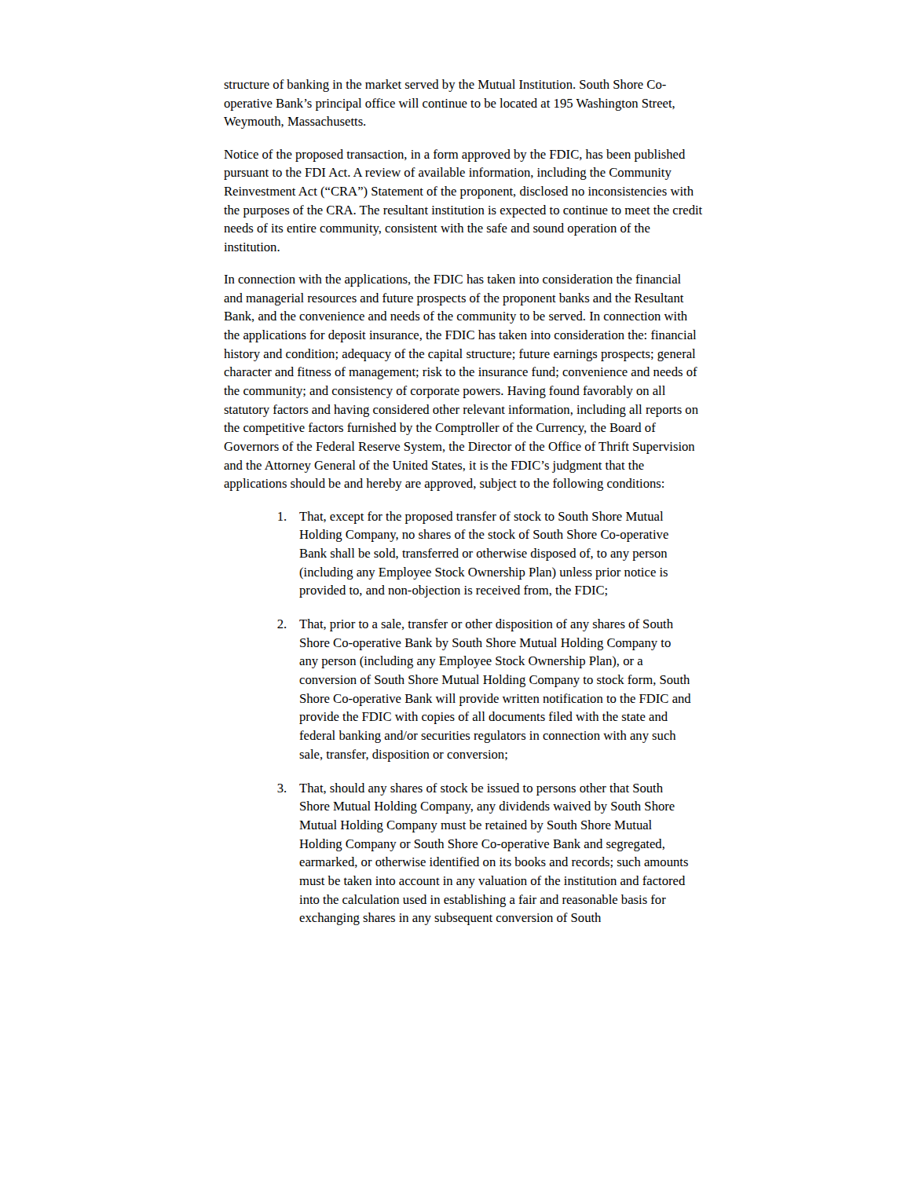structure of banking in the market served by the Mutual Institution. South Shore Co-operative Bank’s principal office will continue to be located at 195 Washington Street, Weymouth, Massachusetts.
Notice of the proposed transaction, in a form approved by the FDIC, has been published pursuant to the FDI Act. A review of available information, including the Community Reinvestment Act (“CRA”) Statement of the proponent, disclosed no inconsistencies with the purposes of the CRA. The resultant institution is expected to continue to meet the credit needs of its entire community, consistent with the safe and sound operation of the institution.
In connection with the applications, the FDIC has taken into consideration the financial and managerial resources and future prospects of the proponent banks and the Resultant Bank, and the convenience and needs of the community to be served. In connection with the applications for deposit insurance, the FDIC has taken into consideration the: financial history and condition; adequacy of the capital structure; future earnings prospects; general character and fitness of management; risk to the insurance fund; convenience and needs of the community; and consistency of corporate powers. Having found favorably on all statutory factors and having considered other relevant information, including all reports on the competitive factors furnished by the Comptroller of the Currency, the Board of Governors of the Federal Reserve System, the Director of the Office of Thrift Supervision and the Attorney General of the United States, it is the FDIC’s judgment that the applications should be and hereby are approved, subject to the following conditions:
That, except for the proposed transfer of stock to South Shore Mutual Holding Company, no shares of the stock of South Shore Co-operative Bank shall be sold, transferred or otherwise disposed of, to any person (including any Employee Stock Ownership Plan) unless prior notice is provided to, and non-objection is received from, the FDIC;
That, prior to a sale, transfer or other disposition of any shares of South Shore Co-operative Bank by South Shore Mutual Holding Company to any person (including any Employee Stock Ownership Plan), or a conversion of South Shore Mutual Holding Company to stock form, South Shore Co-operative Bank will provide written notification to the FDIC and provide the FDIC with copies of all documents filed with the state and federal banking and/or securities regulators in connection with any such sale, transfer, disposition or conversion;
That, should any shares of stock be issued to persons other that South Shore Mutual Holding Company, any dividends waived by South Shore Mutual Holding Company must be retained by South Shore Mutual Holding Company or South Shore Co-operative Bank and segregated, earmarked, or otherwise identified on its books and records; such amounts must be taken into account in any valuation of the institution and factored into the calculation used in establishing a fair and reasonable basis for exchanging shares in any subsequent conversion of South